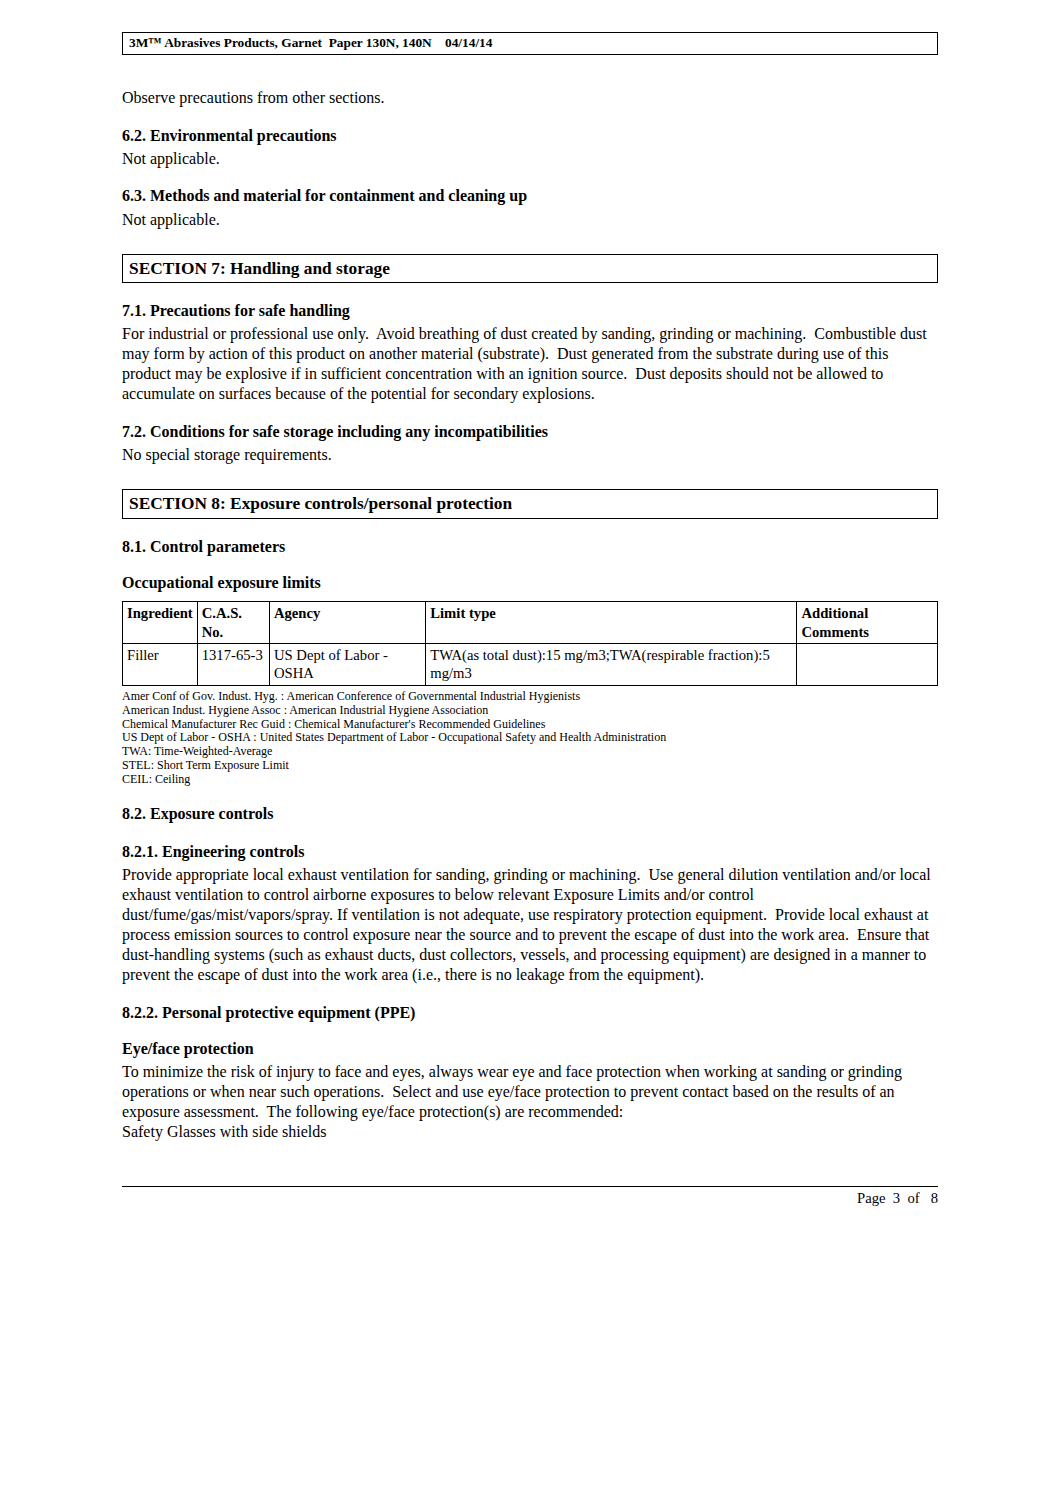3M™ Abrasives Products, Garnet Paper 130N, 140N 04/14/14
Observe precautions from other sections.
6.2. Environmental precautions
Not applicable.
6.3. Methods and material for containment and cleaning up
Not applicable.
SECTION 7: Handling and storage
7.1. Precautions for safe handling
For industrial or professional use only. Avoid breathing of dust created by sanding, grinding or machining. Combustible dust may form by action of this product on another material (substrate). Dust generated from the substrate during use of this product may be explosive if in sufficient concentration with an ignition source. Dust deposits should not be allowed to accumulate on surfaces because of the potential for secondary explosions.
7.2. Conditions for safe storage including any incompatibilities
No special storage requirements.
SECTION 8: Exposure controls/personal protection
8.1. Control parameters
Occupational exposure limits
| Ingredient | C.A.S. No. | Agency | Limit type | Additional Comments |
| --- | --- | --- | --- | --- |
| Filler | 1317-65-3 | US Dept of Labor - OSHA | TWA(as total dust):15 mg/m3;TWA(respirable fraction):5 mg/m3 | |
Amer Conf of Gov. Indust. Hyg. : American Conference of Governmental Industrial Hygienists
American Indust. Hygiene Assoc : American Industrial Hygiene Association
Chemical Manufacturer Rec Guid : Chemical Manufacturer's Recommended Guidelines
US Dept of Labor - OSHA : United States Department of Labor - Occupational Safety and Health Administration
TWA: Time-Weighted-Average
STEL: Short Term Exposure Limit
CEIL: Ceiling
8.2. Exposure controls
8.2.1. Engineering controls
Provide appropriate local exhaust ventilation for sanding, grinding or machining. Use general dilution ventilation and/or local exhaust ventilation to control airborne exposures to below relevant Exposure Limits and/or control dust/fume/gas/mist/vapors/spray. If ventilation is not adequate, use respiratory protection equipment. Provide local exhaust at process emission sources to control exposure near the source and to prevent the escape of dust into the work area. Ensure that dust-handling systems (such as exhaust ducts, dust collectors, vessels, and processing equipment) are designed in a manner to prevent the escape of dust into the work area (i.e., there is no leakage from the equipment).
8.2.2. Personal protective equipment (PPE)
Eye/face protection
To minimize the risk of injury to face and eyes, always wear eye and face protection when working at sanding or grinding operations or when near such operations. Select and use eye/face protection to prevent contact based on the results of an exposure assessment. The following eye/face protection(s) are recommended:
Safety Glasses with side shields
Page 3 of 8